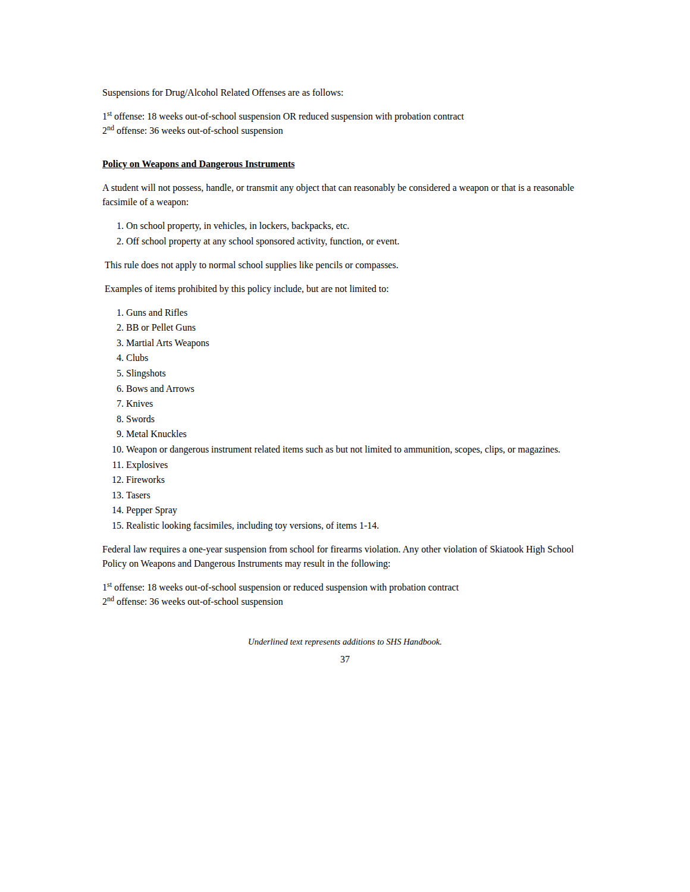Suspensions for Drug/Alcohol Related Offenses are as follows:
1st offense: 18 weeks out-of-school suspension OR reduced suspension with probation contract
2nd offense: 36 weeks out-of-school suspension
Policy on Weapons and Dangerous Instruments
A student will not possess, handle, or transmit any object that can reasonably be considered a weapon or that is a reasonable facsimile of a weapon:
On school property, in vehicles, in lockers, backpacks, etc.
Off school property at any school sponsored activity, function, or event.
This rule does not apply to normal school supplies like pencils or compasses.
Examples of items prohibited by this policy include, but are not limited to:
Guns and Rifles
BB or Pellet Guns
Martial Arts Weapons
Clubs
Slingshots
Bows and Arrows
Knives
Swords
Metal Knuckles
Weapon or dangerous instrument related items such as but not limited to ammunition, scopes, clips, or magazines.
Explosives
Fireworks
Tasers
Pepper Spray
Realistic looking facsimiles, including toy versions, of items 1-14.
Federal law requires a one-year suspension from school for firearms violation. Any other violation of Skiatook High School Policy on Weapons and Dangerous Instruments may result in the following:
1st offense: 18 weeks out-of-school suspension or reduced suspension with probation contract
2nd offense: 36 weeks out-of-school suspension
Underlined text represents additions to SHS Handbook.
37